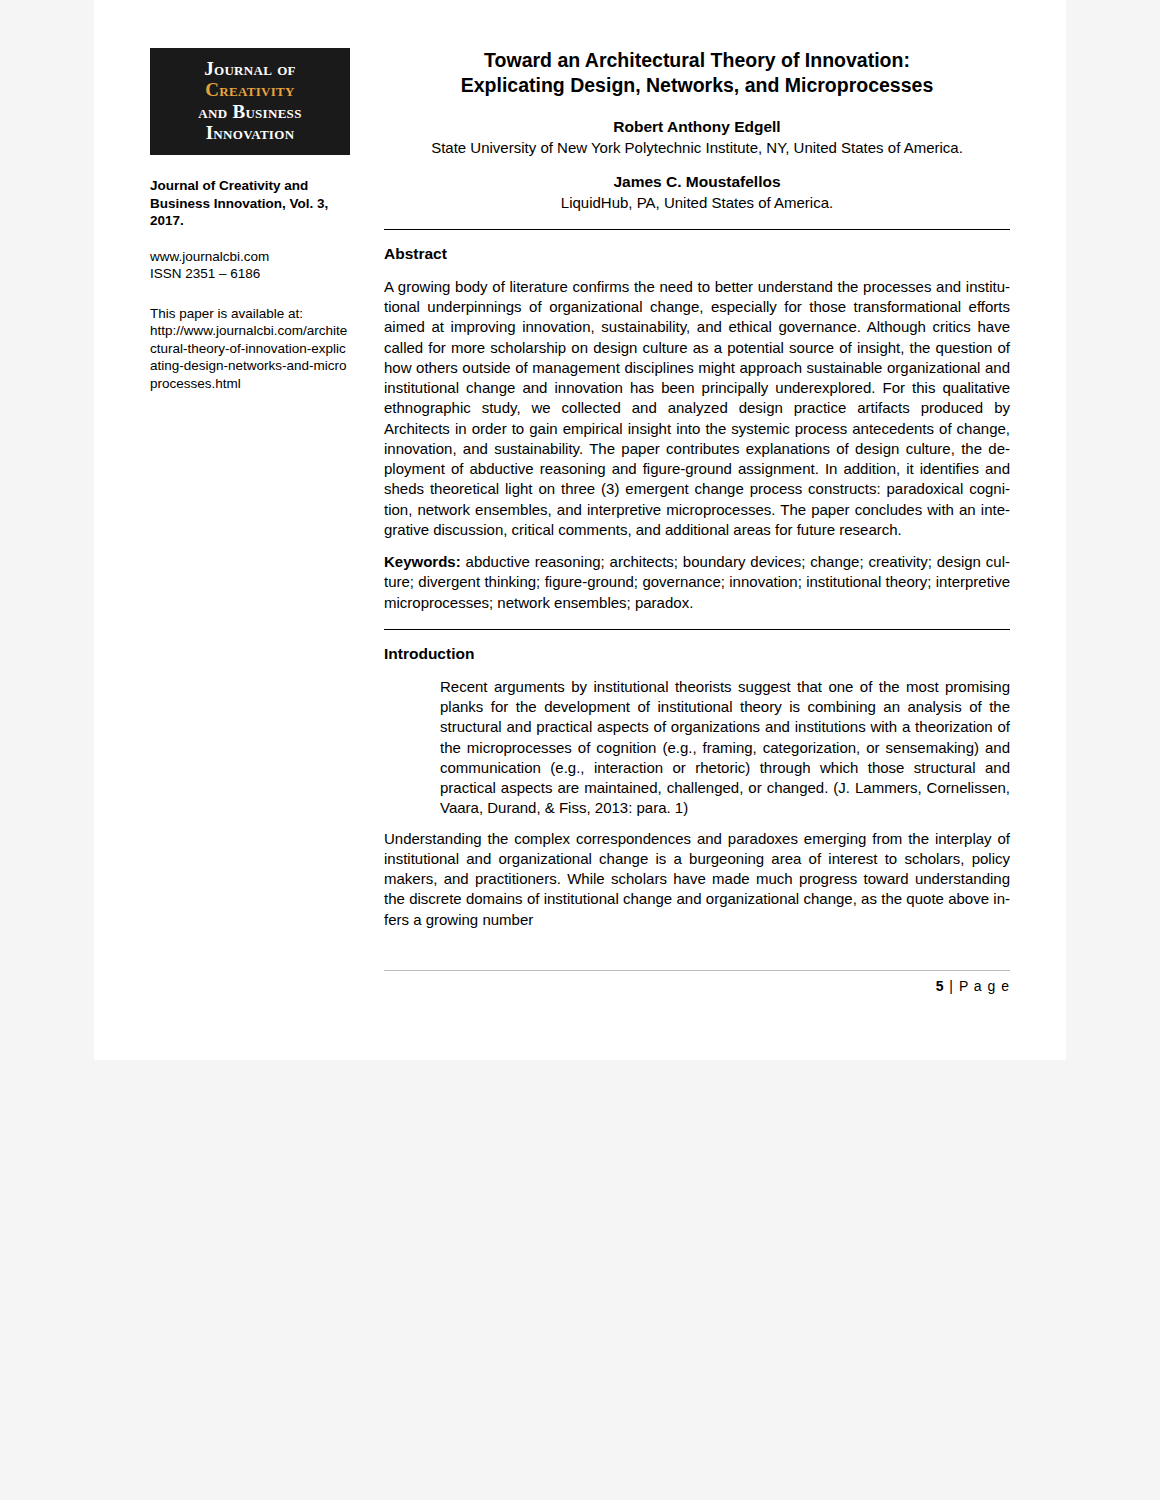Journal of
Creativity and Business
Innovation
Journal of Creativity and Business Innovation, Vol. 3, 2017.
www.journalcbi.com
ISSN 2351 – 6186
This paper is available at:
http://www.journalcbi.com/architectural-theory-of-innovation-explicating-design-networks-and-microprocesses.html
Toward an Architectural Theory of Innovation:
Explicating Design, Networks, and Microprocesses
Robert Anthony Edgell
State University of New York Polytechnic Institute, NY, United States of America.
James C. Moustafellos
LiquidHub, PA, United States of America.
Abstract
A growing body of literature confirms the need to better understand the processes and institutional underpinnings of organizational change, especially for those transformational efforts aimed at improving innovation, sustainability, and ethical governance. Although critics have called for more scholarship on design culture as a potential source of insight, the question of how others outside of management disciplines might approach sustainable organizational and institutional change and innovation has been principally underexplored. For this qualitative ethnographic study, we collected and analyzed design practice artifacts produced by Architects in order to gain empirical insight into the systemic process antecedents of change, innovation, and sustainability. The paper contributes explanations of design culture, the deployment of abductive reasoning and figure-ground assignment. In addition, it identifies and sheds theoretical light on three (3) emergent change process constructs: paradoxical cognition, network ensembles, and interpretive microprocesses. The paper concludes with an integrative discussion, critical comments, and additional areas for future research.
Keywords: abductive reasoning; architects; boundary devices; change; creativity; design culture; divergent thinking; figure-ground; governance; innovation; institutional theory; interpretive microprocesses; network ensembles; paradox.
Introduction
Recent arguments by institutional theorists suggest that one of the most promising planks for the development of institutional theory is combining an analysis of the structural and practical aspects of organizations and institutions with a theorization of the microprocesses of cognition (e.g., framing, categorization, or sensemaking) and communication (e.g., interaction or rhetoric) through which those structural and practical aspects are maintained, challenged, or changed. (J. Lammers, Cornelissen, Vaara, Durand, & Fiss, 2013: para. 1)
Understanding the complex correspondences and paradoxes emerging from the interplay of institutional and organizational change is a burgeoning area of interest to scholars, policy makers, and practitioners. While scholars have made much progress toward understanding the discrete domains of institutional change and organizational change, as the quote above infers a growing number
5 | P a g e